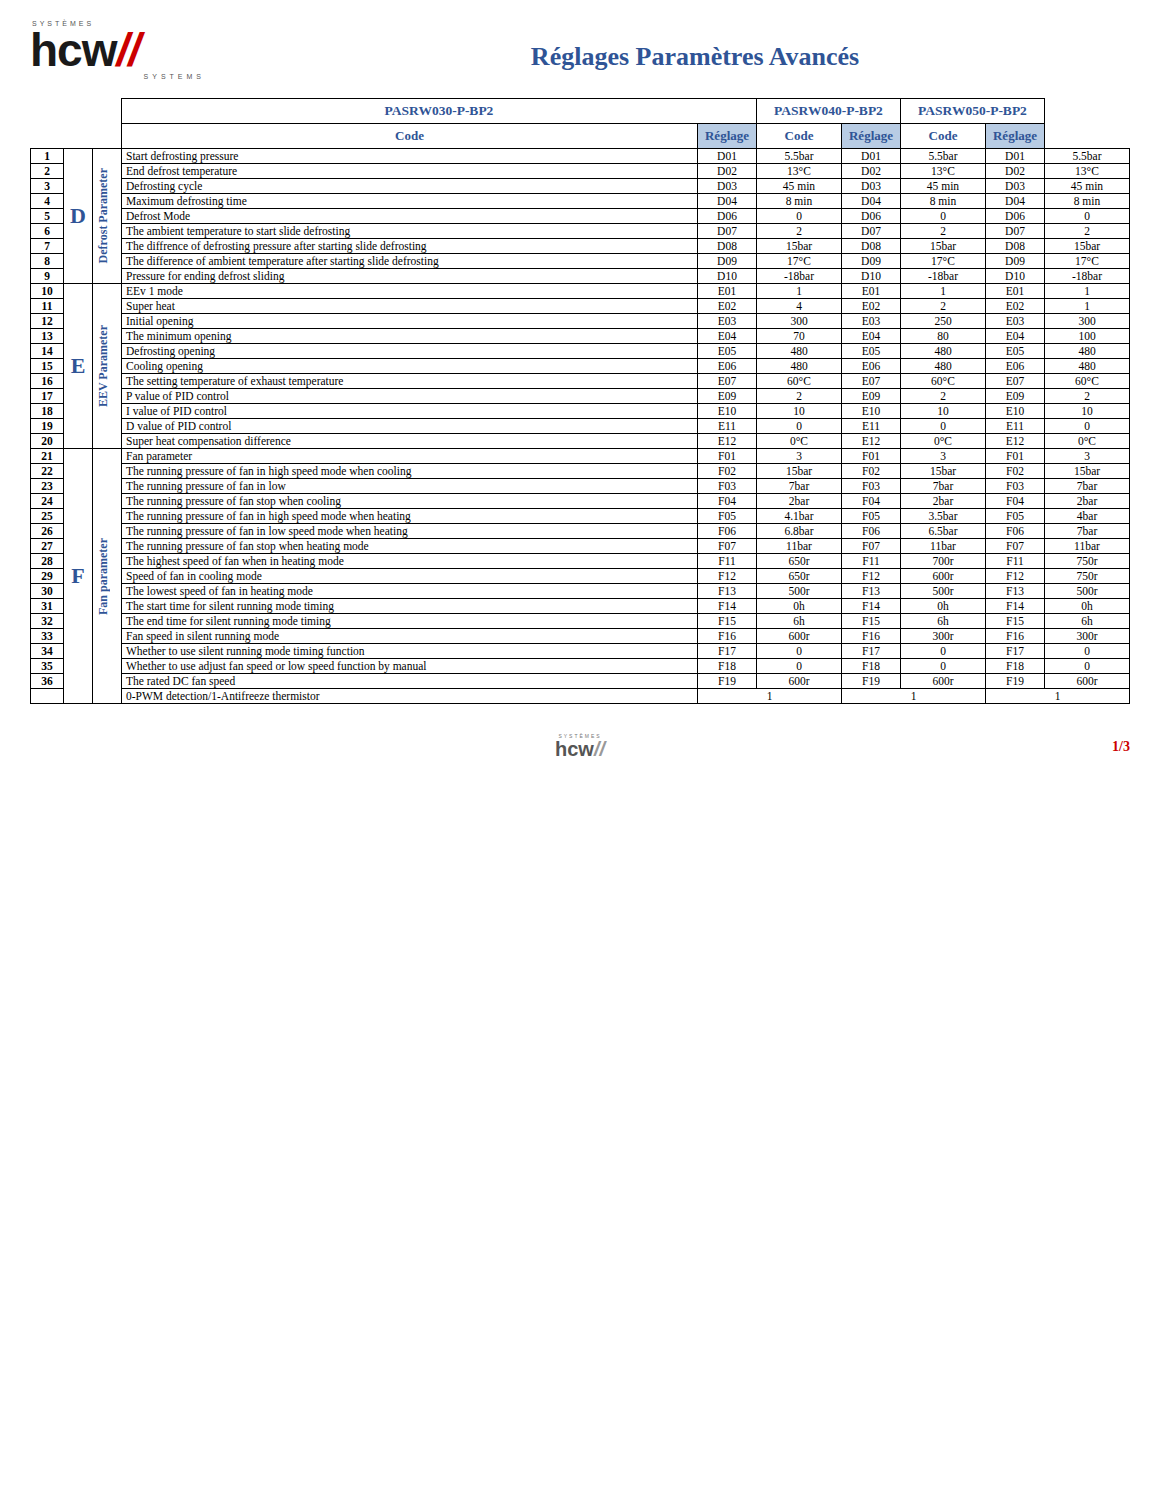SYSTÈMES
hcw//
SYSTEMS
Réglages Paramètres Avancés
| | | | PASRW030-P-BP2 | PASRW040-P-BP2 | PASRW050-P-BP2 |
| --- | --- | --- | --- | --- | --- |
| Code | Réglage | Code | Réglage | Code | Réglage |
| 1 | D | Defrost Parameter | Start defrosting pressure | D01 | 5.5bar | D01 | 5.5bar | D01 | 5.5bar |
| 2 | End defrost temperature | D02 | 13°C | D02 | 13°C | D02 | 13°C |
| 3 | Defrosting cycle | D03 | 45 min | D03 | 45 min | D03 | 45 min |
| 4 | Maximum defrosting time | D04 | 8 min | D04 | 8 min | D04 | 8 min |
| 5 | Defrost Mode | D06 | 0 | D06 | 0 | D06 | 0 |
| 6 | The ambient temperature to start slide defrosting | D07 | 2 | D07 | 2 | D07 | 2 |
| 7 | The diffrence of defrosting pressure after starting slide defrosting | D08 | 15bar | D08 | 15bar | D08 | 15bar |
| 8 | The difference of ambient temperature after starting slide defrosting | D09 | 17°C | D09 | 17°C | D09 | 17°C |
| 9 | Pressure for ending defrost sliding | D10 | -18bar | D10 | -18bar | D10 | -18bar |
| 10 | E | EEV Parameter | EEv 1 mode | E01 | 1 | E01 | 1 | E01 | 1 |
| 11 | Super heat | E02 | 4 | E02 | 2 | E02 | 1 |
| 12 | Initial opening | E03 | 300 | E03 | 250 | E03 | 300 |
| 13 | The minimum opening | E04 | 70 | E04 | 80 | E04 | 100 |
| 14 | Defrosting opening | E05 | 480 | E05 | 480 | E05 | 480 |
| 15 | Cooling opening | E06 | 480 | E06 | 480 | E06 | 480 |
| 16 | The setting temperature of exhaust temperature | E07 | 60°C | E07 | 60°C | E07 | 60°C |
| 17 | P value of PID control | E09 | 2 | E09 | 2 | E09 | 2 |
| 18 | I value of PID control | E10 | 10 | E10 | 10 | E10 | 10 |
| 19 | D value of PID control | E11 | 0 | E11 | 0 | E11 | 0 |
| 20 | Super heat compensation difference | E12 | 0°C | E12 | 0°C | E12 | 0°C |
| 21 | F | Fan parameter | Fan parameter | F01 | 3 | F01 | 3 | F01 | 3 |
| 22 | The running pressure of fan in high speed mode when cooling | F02 | 15bar | F02 | 15bar | F02 | 15bar |
| 23 | The running pressure of fan in low | F03 | 7bar | F03 | 7bar | F03 | 7bar |
| 24 | The running pressure of fan stop when cooling | F04 | 2bar | F04 | 2bar | F04 | 2bar |
| 25 | The running pressure of fan in high speed mode when heating | F05 | 4.1bar | F05 | 3.5bar | F05 | 4bar |
| 26 | The running pressure of fan in low speed mode when heating | F06 | 6.8bar | F06 | 6.5bar | F06 | 7bar |
| 27 | The running pressure of fan stop when heating mode | F07 | 11bar | F07 | 11bar | F07 | 11bar |
| 28 | The highest speed of fan when in heating mode | F11 | 650r | F11 | 700r | F11 | 750r |
| 29 | Speed of fan in cooling mode | F12 | 650r | F12 | 600r | F12 | 750r |
| 30 | The lowest speed of fan in heating mode | F13 | 500r | F13 | 500r | F13 | 500r |
| 31 | The start time for silent running mode timing | F14 | 0h | F14 | 0h | F14 | 0h |
| 32 | The end time for silent running mode timing | F15 | 6h | F15 | 6h | F15 | 6h |
| 33 | Fan speed in silent running mode | F16 | 600r | F16 | 300r | F16 | 300r |
| 34 | Whether to use silent running mode timing function | F17 | 0 | F17 | 0 | F17 | 0 |
| 35 | Whether to use adjust fan speed or low speed function by manual | F18 | 0 | F18 | 0 | F18 | 0 |
| 36 | The rated DC fan speed | F19 | 600r | F19 | 600r | F19 | 600r |
| | 0-PWM detection/1-Antifreeze thermistor | 1 | 1 | 1 |
SYSTÈMES
hcw//
1/3